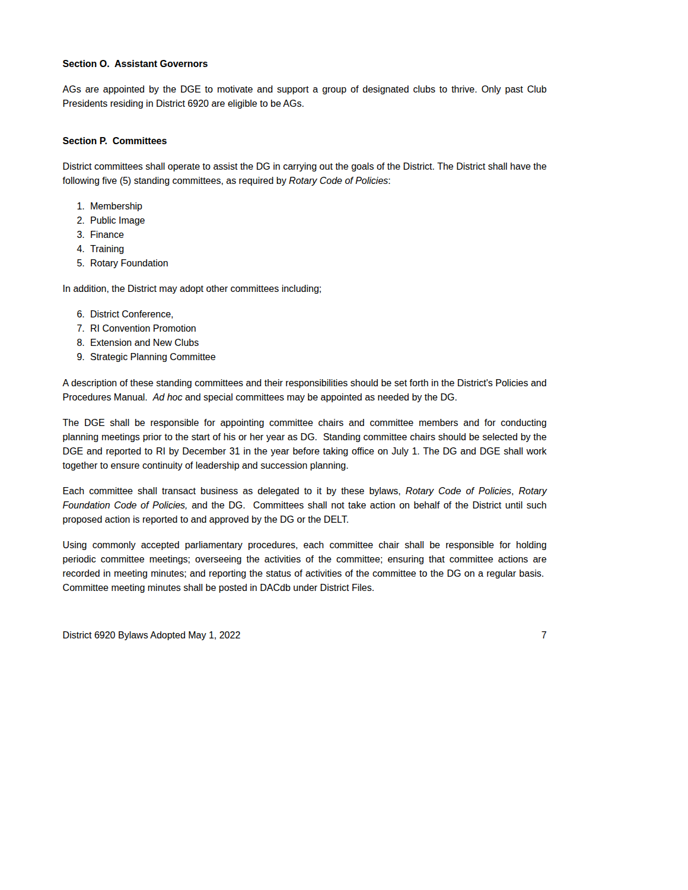Section O. Assistant Governors
AGs are appointed by the DGE to motivate and support a group of designated clubs to thrive. Only past Club Presidents residing in District 6920 are eligible to be AGs.
Section P. Committees
District committees shall operate to assist the DG in carrying out the goals of the District. The District shall have the following five (5) standing committees, as required by Rotary Code of Policies:
Membership
Public Image
Finance
Training
Rotary Foundation
In addition, the District may adopt other committees including;
District Conference,
RI Convention Promotion
Extension and New Clubs
Strategic Planning Committee
A description of these standing committees and their responsibilities should be set forth in the District's Policies and Procedures Manual. Ad hoc and special committees may be appointed as needed by the DG.
The DGE shall be responsible for appointing committee chairs and committee members and for conducting planning meetings prior to the start of his or her year as DG. Standing committee chairs should be selected by the DGE and reported to RI by December 31 in the year before taking office on July 1. The DG and DGE shall work together to ensure continuity of leadership and succession planning.
Each committee shall transact business as delegated to it by these bylaws, Rotary Code of Policies, Rotary Foundation Code of Policies, and the DG. Committees shall not take action on behalf of the District until such proposed action is reported to and approved by the DG or the DELT.
Using commonly accepted parliamentary procedures, each committee chair shall be responsible for holding periodic committee meetings; overseeing the activities of the committee; ensuring that committee actions are recorded in meeting minutes; and reporting the status of activities of the committee to the DG on a regular basis. Committee meeting minutes shall be posted in DACdb under District Files.
District 6920 Bylaws Adopted May 1, 2022 7